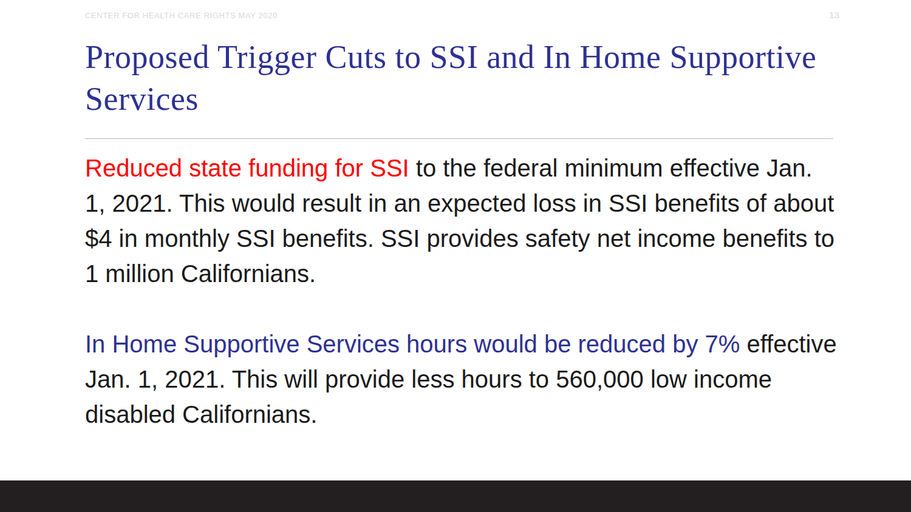Proposed Trigger Cuts to SSI and In Home Supportive Services
Reduced state funding for SSI to the federal minimum effective Jan. 1, 2021. This would result in an expected loss in SSI benefits of about $4 in monthly SSI benefits. SSI provides safety net income benefits to 1 million Californians.
In Home Supportive Services hours would be reduced by 7% effective Jan. 1, 2021. This will provide less hours to 560,000 low income disabled Californians.
Center for Health Care Rights May 2020
13